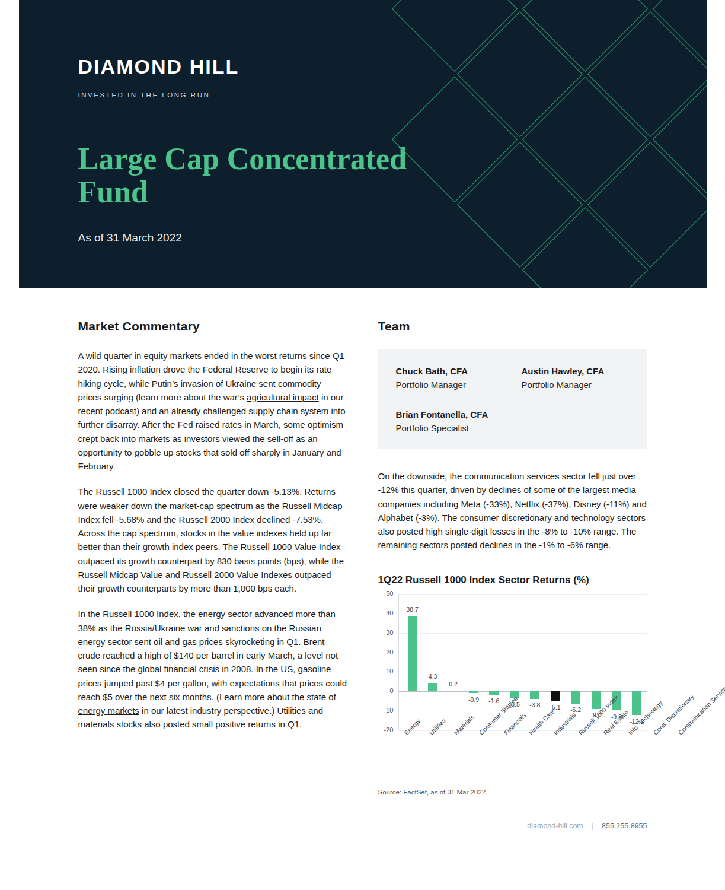DIAMOND HILL
Invested in the long run
Large Cap Concentrated
Fund
As of 31 March 2022
Market Commentary
A wild quarter in equity markets ended in the worst returns since Q1 2020. Rising inflation drove the Federal Reserve to begin its rate hiking cycle, while Putin’s invasion of Ukraine sent commodity prices surging (learn more about the war’s agricultural impact in our recent podcast) and an already challenged supply chain system into further disarray. After the Fed raised rates in March, some optimism crept back into markets as investors viewed the sell-off as an opportunity to gobble up stocks that sold off sharply in January and February.
The Russell 1000 Index closed the quarter down -5.13%. Returns were weaker down the market-cap spectrum as the Russell Midcap Index fell -5.68% and the Russell 2000 Index declined -7.53%. Across the cap spectrum, stocks in the value indexes held up far better than their growth index peers. The Russell 1000 Value Index outpaced its growth counterpart by 830 basis points (bps), while the Russell Midcap Value and Russell 2000 Value Indexes outpaced their growth counterparts by more than 1,000 bps each.
In the Russell 1000 Index, the energy sector advanced more than 38% as the Russia/Ukraine war and sanctions on the Russian energy sector sent oil and gas prices skyrocketing in Q1. Brent crude reached a high of $140 per barrel in early March, a level not seen since the global financial crisis in 2008. In the US, gasoline prices jumped past $4 per gallon, with expectations that prices could reach $5 over the next six months. (Learn more about the state of energy markets in our latest industry perspective.) Utilities and materials stocks also posted small positive returns in Q1.
Team
Chuck Bath, CFA
Portfolio Manager
Austin Hawley, CFA
Portfolio Manager
Brian Fontanella, CFA
Portfolio Specialist
On the downside, the communication services sector fell just over -12% this quarter, driven by declines of some of the largest media companies including Meta (-33%), Netflix (-37%), Disney (-11%) and Alphabet (-3%). The consumer discretionary and technology sectors also posted high single-digit losses in the -8% to -10% range. The remaining sectors posted declines in the -1% to -6% range.
1Q22 Russell 1000 Index Sector Returns (%)
50 40 30 20 10 0 -10 -20
38.7
4.3
0.2
-0.9
-1.6
-3.5
-3.8
-5.1
-6.2
-9.0
-9.8
-12.2
Energy Utilities Materials Consumer Staples Financials Health Care Industrials Russell 1000 Index Real Estate Info. Technology Cons. Discretionary Communication Services
Source: FactSet, as of 31 Mar 2022.
diamond-hill.com | 855.255.8955